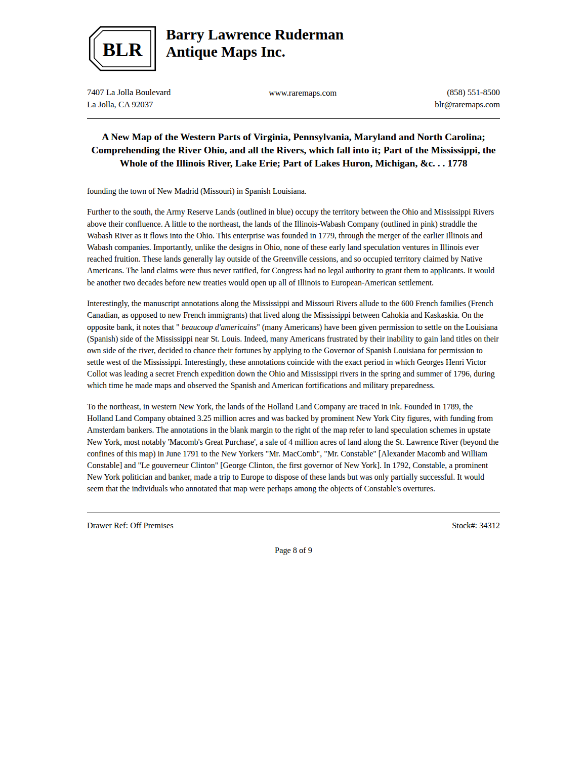BLR
Barry Lawrence Ruderman
Antique Maps Inc.
7407 La Jolla Boulevard
La Jolla, CA 92037
www.raremaps.com
(858) 551-8500
blr@raremaps.com
A New Map of the Western Parts of Virginia, Pennsylvania, Maryland and North Carolina; Comprehending the River Ohio, and all the Rivers, which fall into it; Part of the Mississippi, the Whole of the Illinois River, Lake Erie; Part of Lakes Huron, Michigan, &c. . . 1778
founding the town of New Madrid (Missouri) in Spanish Louisiana.
Further to the south, the Army Reserve Lands (outlined in blue) occupy the territory between the Ohio and Mississippi Rivers above their confluence. A little to the northeast, the lands of the Illinois-Wabash Company (outlined in pink) straddle the Wabash River as it flows into the Ohio. This enterprise was founded in 1779, through the merger of the earlier Illinois and Wabash companies. Importantly, unlike the designs in Ohio, none of these early land speculation ventures in Illinois ever reached fruition. These lands generally lay outside of the Greenville cessions, and so occupied territory claimed by Native Americans. The land claims were thus never ratified, for Congress had no legal authority to grant them to applicants. It would be another two decades before new treaties would open up all of Illinois to European-American settlement.
Interestingly, the manuscript annotations along the Mississippi and Missouri Rivers allude to the 600 French families (French Canadian, as opposed to new French immigrants) that lived along the Mississippi between Cahokia and Kaskaskia. On the opposite bank, it notes that " beaucoup d'americains" (many Americans) have been given permission to settle on the Louisiana (Spanish) side of the Mississippi near St. Louis. Indeed, many Americans frustrated by their inability to gain land titles on their own side of the river, decided to chance their fortunes by applying to the Governor of Spanish Louisiana for permission to settle west of the Mississippi. Interestingly, these annotations coincide with the exact period in which Georges Henri Victor Collot was leading a secret French expedition down the Ohio and Mississippi rivers in the spring and summer of 1796, during which time he made maps and observed the Spanish and American fortifications and military preparedness.
To the northeast, in western New York, the lands of the Holland Land Company are traced in ink. Founded in 1789, the Holland Land Company obtained 3.25 million acres and was backed by prominent New York City figures, with funding from Amsterdam bankers. The annotations in the blank margin to the right of the map refer to land speculation schemes in upstate New York, most notably 'Macomb's Great Purchase', a sale of 4 million acres of land along the St. Lawrence River (beyond the confines of this map) in June 1791 to the New Yorkers "Mr. MacComb", "Mr. Constable" [Alexander Macomb and William Constable] and "Le gouverneur Clinton" [George Clinton, the first governor of New York]. In 1792, Constable, a prominent New York politician and banker, made a trip to Europe to dispose of these lands but was only partially successful. It would seem that the individuals who annotated that map were perhaps among the objects of Constable's overtures.
Drawer Ref: Off Premises
Stock#: 34312
Page 8 of 9